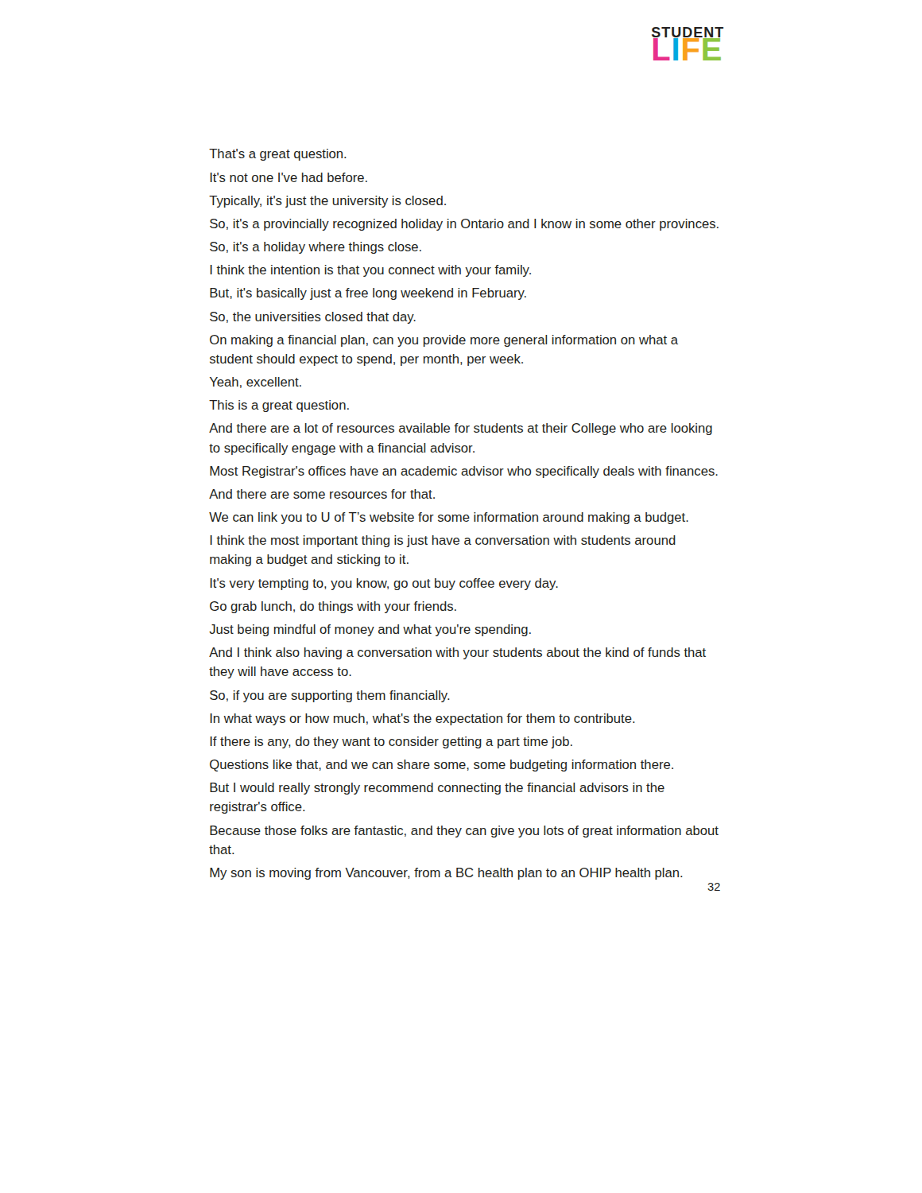STUDENT LIFE
That's a great question.
It's not one I've had before.
Typically, it's just the university is closed.
So, it's a provincially recognized holiday in Ontario and I know in some other provinces.
So, it's a holiday where things close.
I think the intention is that you connect with your family.
But, it's basically just a free long weekend in February.
So, the universities closed that day.
On making a financial plan, can you provide more general information on what a student should expect to spend, per month, per week.
Yeah, excellent.
This is a great question.
And there are a lot of resources available for students at their College who are looking to specifically engage with a financial advisor.
Most Registrar's offices have an academic advisor who specifically deals with finances.
And there are some resources for that.
We can link you to U of T’s website for some information around making a budget.
I think the most important thing is just have a conversation with students around making a budget and sticking to it.
It's very tempting to, you know, go out buy coffee every day.
Go grab lunch, do things with your friends.
Just being mindful of money and what you're spending.
And I think also having a conversation with your students about the kind of funds that they will have access to.
So, if you are supporting them financially.
In what ways or how much, what's the expectation for them to contribute.
If there is any, do they want to consider getting a part time job.
Questions like that, and we can share some, some budgeting information there.
But I would really strongly recommend connecting the financial advisors in the registrar's office.
Because those folks are fantastic, and they can give you lots of great information about that.
My son is moving from Vancouver, from a BC health plan to an OHIP health plan.
32